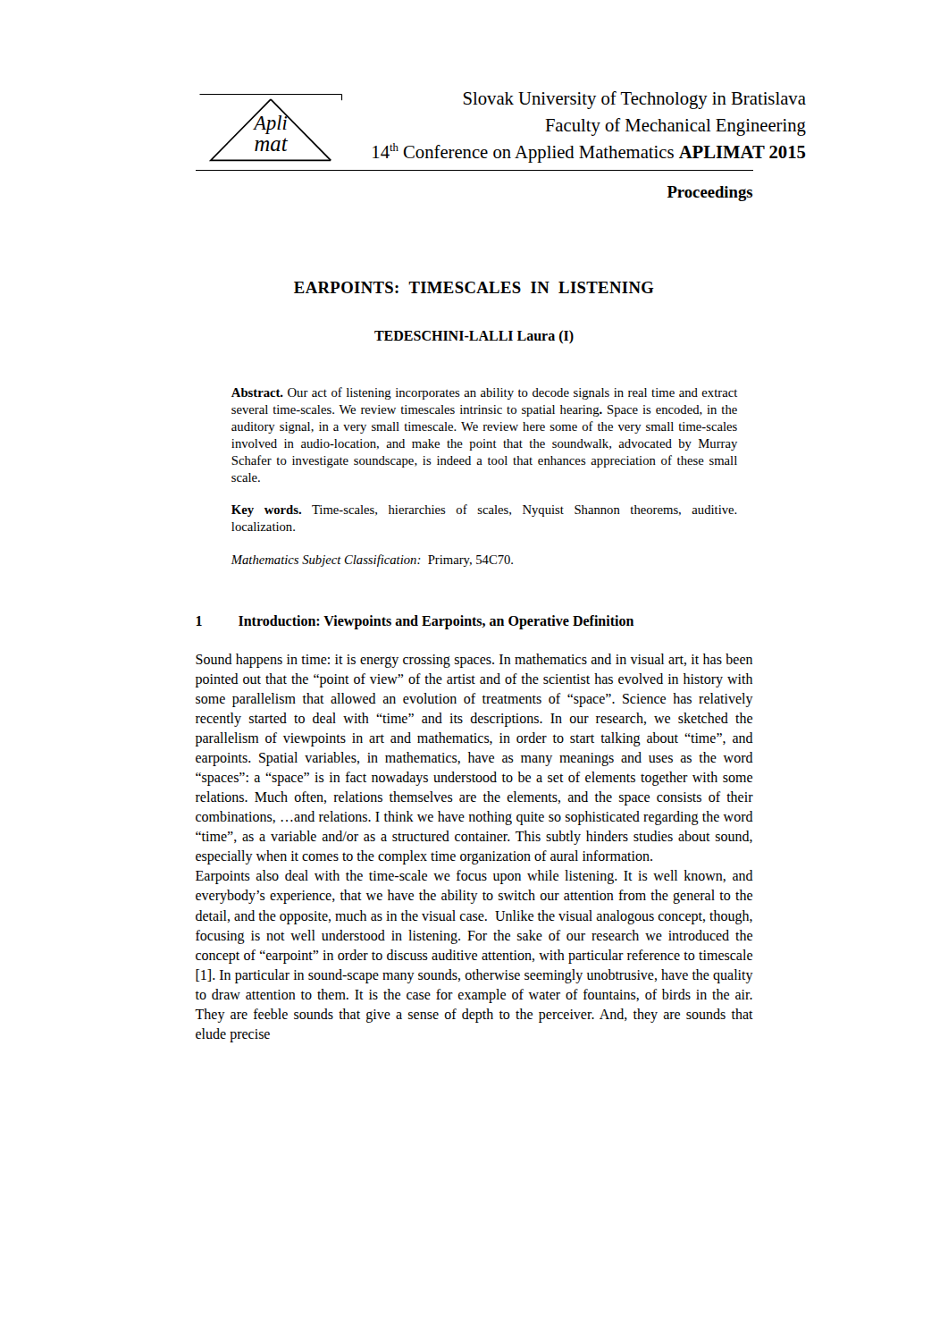Apli mat
Slovak University of Technology in Bratislava
Faculty of Mechanical Engineering
14th Conference on Applied Mathematics APLIMAT 2015
Proceedings
Earpoints: Timescales in Listening
TEDESCHINI-LALLI Laura (I)
Abstract. Our act of listening incorporates an ability to decode signals in real time and extract several time-scales. We review timescales intrinsic to spatial hearing. Space is encoded, in the auditory signal, in a very small timescale. We review here some of the very small time-scales involved in audio-location, and make the point that the soundwalk, advocated by Murray Schafer to investigate soundscape, is indeed a tool that enhances appreciation of these small scale.
Key words. Time-scales, hierarchies of scales, Nyquist Shannon theorems, auditive. localization.
Mathematics Subject Classification: Primary, 54C70.
1 Introduction: Viewpoints and Earpoints, an Operative Definition
Sound happens in time: it is energy crossing spaces. In mathematics and in visual art, it has been pointed out that the “point of view” of the artist and of the scientist has evolved in history with some parallelism that allowed an evolution of treatments of “space”. Science has relatively recently started to deal with “time” and its descriptions. In our research, we sketched the parallelism of viewpoints in art and mathematics, in order to start talking about “time”, and earpoints. Spatial variables, in mathematics, have as many meanings and uses as the word “spaces”: a “space” is in fact nowadays understood to be a set of elements together with some relations. Much often, relations themselves are the elements, and the space consists of their combinations, …and relations. I think we have nothing quite so sophisticated regarding the word “time”, as a variable and/or as a structured container. This subtly hinders studies about sound, especially when it comes to the complex time organization of aural information.
Earpoints also deal with the time-scale we focus upon while listening. It is well known, and everybody’s experience, that we have the ability to switch our attention from the general to the detail, and the opposite, much as in the visual case. Unlike the visual analogous concept, though, focusing is not well understood in listening. For the sake of our research we introduced the concept of “earpoint” in order to discuss auditive attention, with particular reference to timescale [1]. In particular in sound-scape many sounds, otherwise seemingly unobtrusive, have the quality to draw attention to them. It is the case for example of water of fountains, of birds in the air. They are feeble sounds that give a sense of depth to the perceiver. And, they are sounds that elude precise